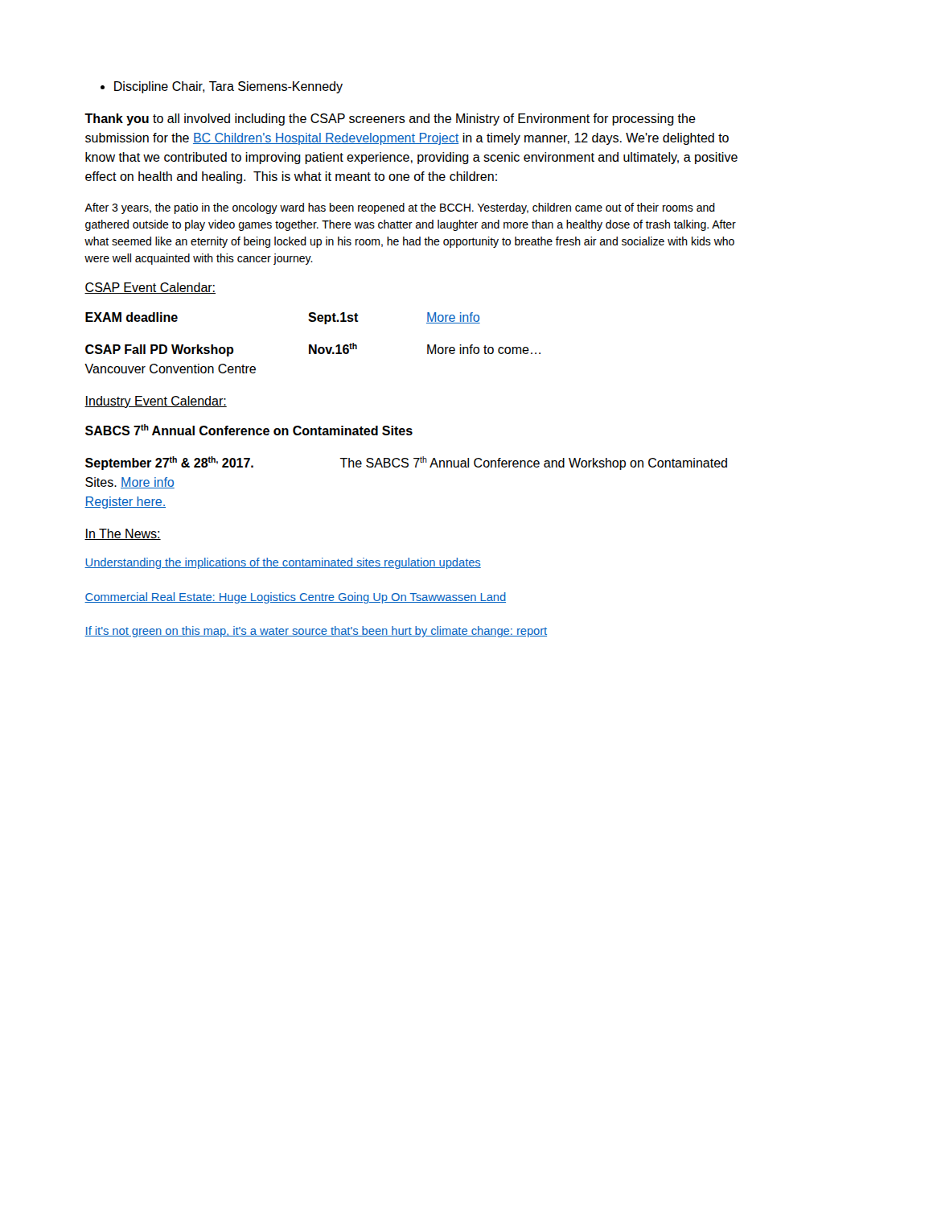Discipline Chair, Tara Siemens-Kennedy
Thank you to all involved including the CSAP screeners and the Ministry of Environment for processing the submission for the BC Children's Hospital Redevelopment Project in a timely manner, 12 days. We're delighted to know that we contributed to improving patient experience, providing a scenic environment and ultimately, a positive effect on health and healing. This is what it meant to one of the children:
After 3 years, the patio in the oncology ward has been reopened at the BCCH. Yesterday, children came out of their rooms and gathered outside to play video games together. There was chatter and laughter and more than a healthy dose of trash talking. After what seemed like an eternity of being locked up in his room, he had the opportunity to breathe fresh air and socialize with kids who were well acquainted with this cancer journey.
CSAP Event Calendar:
| EXAM deadline | Sept.1st | More info |
| CSAP Fall PD Workshop Vancouver Convention Centre | Nov.16 th | More info to come… |
Industry Event Calendar:
SABCS 7th Annual Conference on Contaminated Sites
September 27th & 28th, 2017. The SABCS 7th Annual Conference and Workshop on Contaminated Sites. More info
Register here.
In The News:
Understanding the implications of the contaminated sites regulation updates Commercial Real Estate: Huge Logistics Centre Going Up On Tsawwassen Land If it's not green on this map, it's a water source that's been hurt by climate change: report